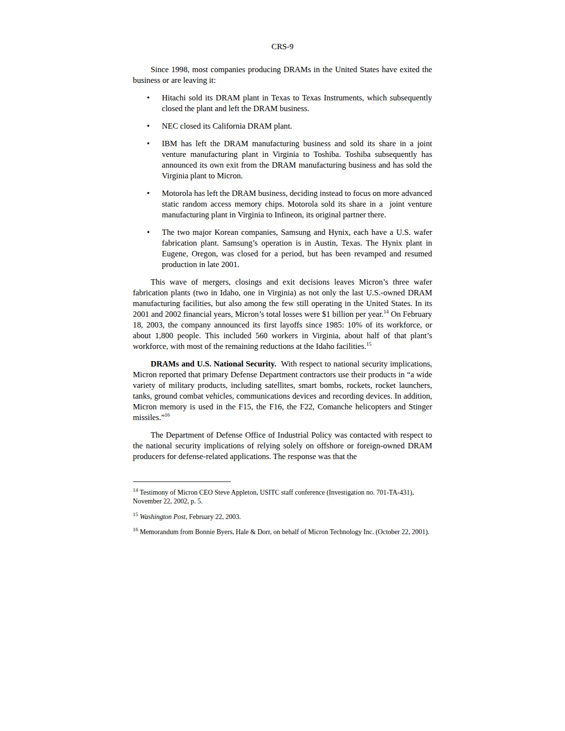CRS-9
Since 1998, most companies producing DRAMs in the United States have exited the business or are leaving it:
Hitachi sold its DRAM plant in Texas to Texas Instruments, which subsequently closed the plant and left the DRAM business.
NEC closed its California DRAM plant.
IBM has left the DRAM manufacturing business and sold its share in a joint venture manufacturing plant in Virginia to Toshiba. Toshiba subsequently has announced its own exit from the DRAM manufacturing business and has sold the Virginia plant to Micron.
Motorola has left the DRAM business, deciding instead to focus on more advanced static random access memory chips. Motorola sold its share in a joint venture manufacturing plant in Virginia to Infineon, its original partner there.
The two major Korean companies, Samsung and Hynix, each have a U.S. wafer fabrication plant. Samsung’s operation is in Austin, Texas. The Hynix plant in Eugene, Oregon, was closed for a period, but has been revamped and resumed production in late 2001.
This wave of mergers, closings and exit decisions leaves Micron’s three wafer fabrication plants (two in Idaho, one in Virginia) as not only the last U.S.-owned DRAM manufacturing facilities, but also among the few still operating in the United States. In its 2001 and 2002 financial years, Micron’s total losses were $1 billion per year.14 On February 18, 2003, the company announced its first layoffs since 1985: 10% of its workforce, or about 1,800 people. This included 560 workers in Virginia, about half of that plant’s workforce, with most of the remaining reductions at the Idaho facilities.15
DRAMs and U.S. National Security. With respect to national security implications, Micron reported that primary Defense Department contractors use their products in “a wide variety of military products, including satellites, smart bombs, rockets, rocket launchers, tanks, ground combat vehicles, communications devices and recording devices. In addition, Micron memory is used in the F15, the F16, the F22, Comanche helicopters and Stinger missiles.”16
The Department of Defense Office of Industrial Policy was contacted with respect to the national security implications of relying solely on offshore or foreign-owned DRAM producers for defense-related applications. The response was that the
14 Testimony of Micron CEO Steve Appleton, USITC staff conference (Investigation no. 701-TA-431), November 22, 2002, p. 5.
15 Washington Post, February 22, 2003.
16 Memorandum from Bonnie Byers, Hale & Dorr, on behalf of Micron Technology Inc. (October 22, 2001).